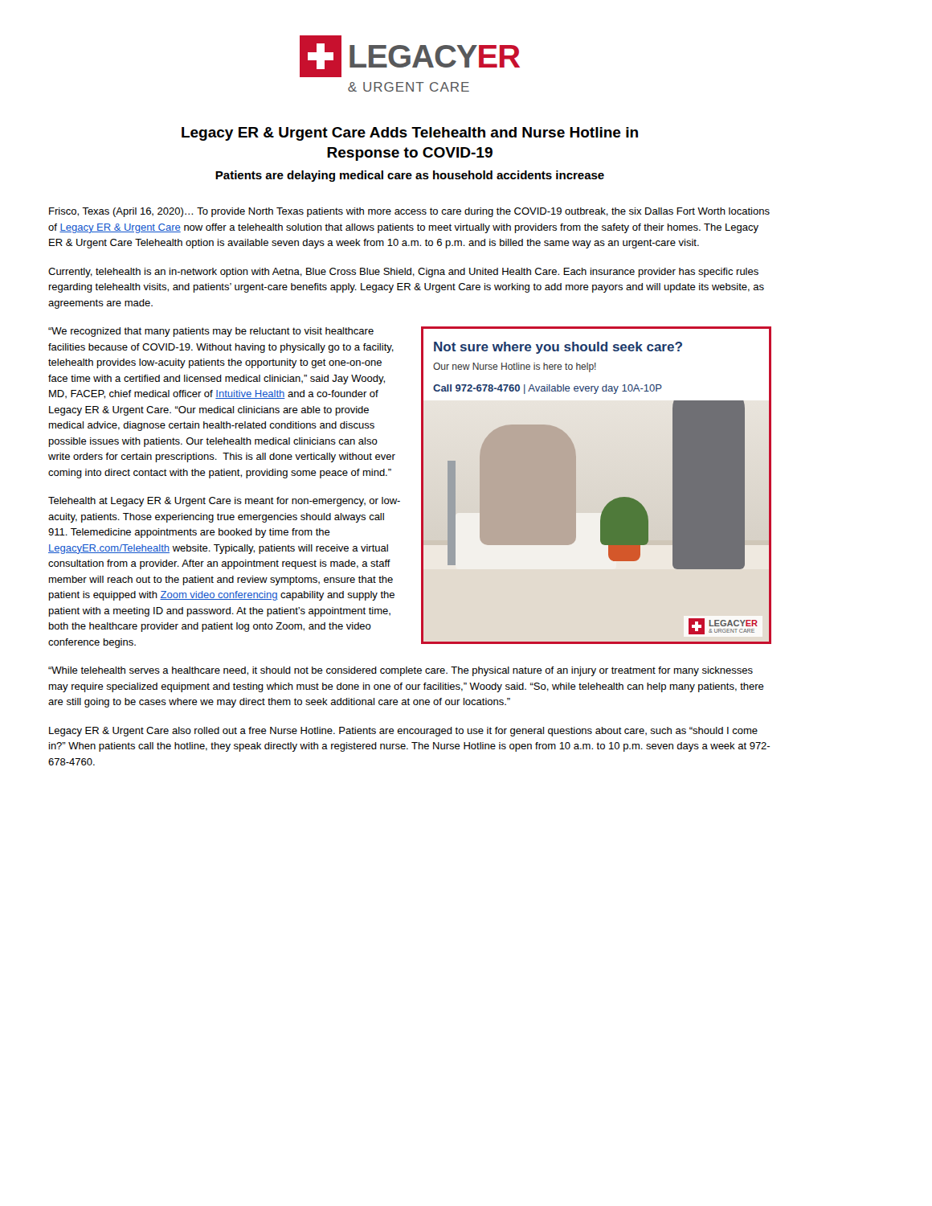LEGACY ER
& URGENT CARE
Legacy ER & Urgent Care Adds Telehealth and Nurse Hotline in
Response to COVID-19
Patients are delaying medical care as household accidents increase
Frisco, Texas (April 16, 2020)… To provide North Texas patients with more access to care during the COVID-19 outbreak, the six Dallas Fort Worth locations of Legacy ER & Urgent Care now offer a telehealth solution that allows patients to meet virtually with providers from the safety of their homes. The Legacy ER & Urgent Care Telehealth option is available seven days a week from 10 a.m. to 6 p.m. and is billed the same way as an urgent-care visit.
Currently, telehealth is an in-network option with Aetna, Blue Cross Blue Shield, Cigna and United Health Care. Each insurance provider has specific rules regarding telehealth visits, and patients’ urgent-care benefits apply. Legacy ER & Urgent Care is working to add more payors and will update its website, as agreements are made.
Not sure where you should seek care?
Our new Nurse Hotline is here to help!
Call 972-678-4760 | Available every day 10A-10P
LEGACY ER& URGENT CARE
“We recognized that many patients may be reluctant to visit healthcare facilities because of COVID-19. Without having to physically go to a facility, telehealth provides low-acuity patients the opportunity to get one-on-one face time with a certified and licensed medical clinician,” said Jay Woody, MD, FACEP, chief medical officer of Intuitive Health and a co-founder of Legacy ER & Urgent Care. “Our medical clinicians are able to provide medical advice, diagnose certain health-related conditions and discuss possible issues with patients. Our telehealth medical clinicians can also write orders for certain prescriptions. This is all done vertically without ever coming into direct contact with the patient, providing some peace of mind.”
Telehealth at Legacy ER & Urgent Care is meant for non-emergency, or low-acuity, patients. Those experiencing true emergencies should always call 911. Telemedicine appointments are booked by time from the LegacyER.com/Telehealth website. Typically, patients will receive a virtual consultation from a provider. After an appointment request is made, a staff member will reach out to the patient and review symptoms, ensure that the patient is equipped with Zoom video conferencing capability and supply the patient with a meeting ID and password. At the patient’s appointment time, both the healthcare provider and patient log onto Zoom, and the video conference begins.
“While telehealth serves a healthcare need, it should not be considered complete care. The physical nature of an injury or treatment for many sicknesses may require specialized equipment and testing which must be done in one of our facilities,” Woody said. “So, while telehealth can help many patients, there are still going to be cases where we may direct them to seek additional care at one of our locations.”
Legacy ER & Urgent Care also rolled out a free Nurse Hotline. Patients are encouraged to use it for general questions about care, such as “should I come in?” When patients call the hotline, they speak directly with a registered nurse. The Nurse Hotline is open from 10 a.m. to 10 p.m. seven days a week at 972-678-4760.